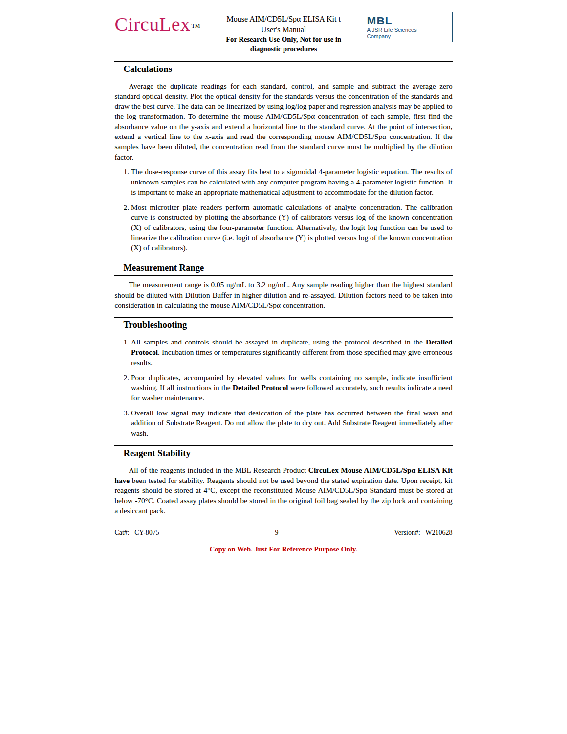CircuLex TM
Mouse AIM/CD5L/Spα ELISA Kit t
User's Manual
For Research Use Only, Not for use in diagnostic procedures
MBL
A JSR Life Sciences
Company
Calculations
Average the duplicate readings for each standard, control, and sample and subtract the average zero standard optical density. Plot the optical density for the standards versus the concentration of the standards and draw the best curve. The data can be linearized by using log/log paper and regression analysis may be applied to the log transformation. To determine the mouse AIM/CD5L/Spα concentration of each sample, first find the absorbance value on the y-axis and extend a horizontal line to the standard curve. At the point of intersection, extend a vertical line to the x-axis and read the corresponding mouse AIM/CD5L/Spα concentration. If the samples have been diluted, the concentration read from the standard curve must be multiplied by the dilution factor.
The dose-response curve of this assay fits best to a sigmoidal 4-parameter logistic equation. The results of unknown samples can be calculated with any computer program having a 4-parameter logistic function. It is important to make an appropriate mathematical adjustment to accommodate for the dilution factor.
Most microtiter plate readers perform automatic calculations of analyte concentration. The calibration curve is constructed by plotting the absorbance (Y) of calibrators versus log of the known concentration (X) of calibrators, using the four-parameter function. Alternatively, the logit log function can be used to linearize the calibration curve (i.e. logit of absorbance (Y) is plotted versus log of the known concentration (X) of calibrators).
Measurement Range
The measurement range is 0.05 ng/mL to 3.2 ng/mL. Any sample reading higher than the highest standard should be diluted with Dilution Buffer in higher dilution and re-assayed. Dilution factors need to be taken into consideration in calculating the mouse AIM/CD5L/Spα concentration.
Troubleshooting
All samples and controls should be assayed in duplicate, using the protocol described in the Detailed Protocol. Incubation times or temperatures significantly different from those specified may give erroneous results.
Poor duplicates, accompanied by elevated values for wells containing no sample, indicate insufficient washing. If all instructions in the Detailed Protocol were followed accurately, such results indicate a need for washer maintenance.
Overall low signal may indicate that desiccation of the plate has occurred between the final wash and addition of Substrate Reagent. Do not allow the plate to dry out. Add Substrate Reagent immediately after wash.
Reagent Stability
All of the reagents included in the MBL Research Product CircuLex Mouse AIM/CD5L/Spα ELISA Kit have been tested for stability. Reagents should not be used beyond the stated expiration date. Upon receipt, kit reagents should be stored at 4°C, except the reconstituted Mouse AIM/CD5L/Spα Standard must be stored at below -70°C. Coated assay plates should be stored in the original foil bag sealed by the zip lock and containing a desiccant pack.
Cat#: CY-8075
9
Version#: W210628
Copy on Web. Just For Reference Purpose Only.